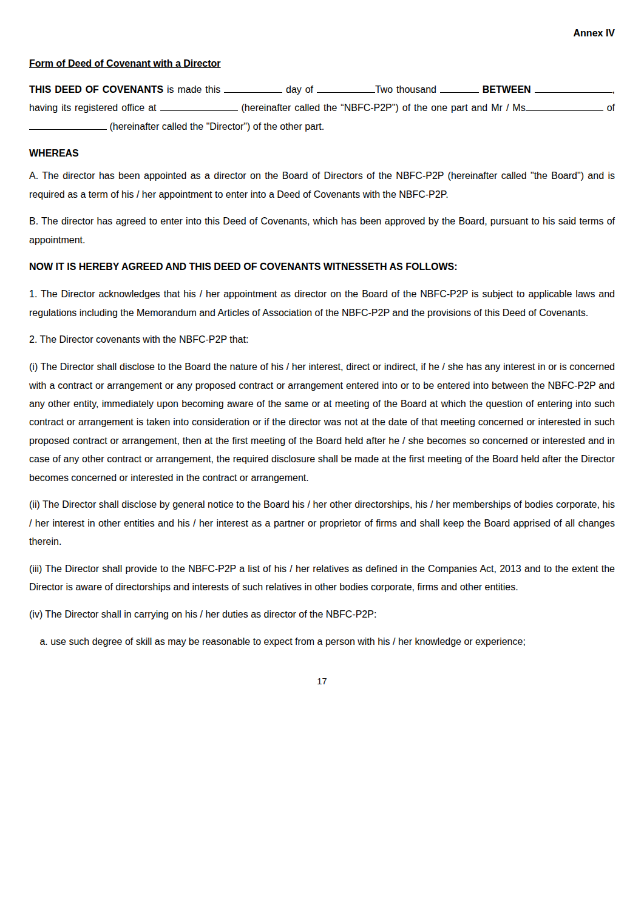Annex IV
Form of Deed of Covenant with a Director
THIS DEED OF COVENANTS is made this day of Two thousand BETWEEN , having its registered office at (hereinafter called the “NBFC-P2P") of the one part and Mr / Ms of (hereinafter called the "Director") of the other part.
WHEREAS
A. The director has been appointed as a director on the Board of Directors of the NBFC-P2P (hereinafter called "the Board") and is required as a term of his / her appointment to enter into a Deed of Covenants with the NBFC-P2P.
B. The director has agreed to enter into this Deed of Covenants, which has been approved by the Board, pursuant to his said terms of appointment.
NOW IT IS HEREBY AGREED AND THIS DEED OF COVENANTS WITNESSETH AS FOLLOWS:
1. The Director acknowledges that his / her appointment as director on the Board of the NBFC-P2P is subject to applicable laws and regulations including the Memorandum and Articles of Association of the NBFC-P2P and the provisions of this Deed of Covenants.
2. The Director covenants with the NBFC-P2P that:
(i) The Director shall disclose to the Board the nature of his / her interest, direct or indirect, if he / she has any interest in or is concerned with a contract or arrangement or any proposed contract or arrangement entered into or to be entered into between the NBFC-P2P and any other entity, immediately upon becoming aware of the same or at meeting of the Board at which the question of entering into such contract or arrangement is taken into consideration or if the director was not at the date of that meeting concerned or interested in such proposed contract or arrangement, then at the first meeting of the Board held after he / she becomes so concerned or interested and in case of any other contract or arrangement, the required disclosure shall be made at the first meeting of the Board held after the Director becomes concerned or interested in the contract or arrangement.
(ii) The Director shall disclose by general notice to the Board his / her other directorships, his / her memberships of bodies corporate, his / her interest in other entities and his / her interest as a partner or proprietor of firms and shall keep the Board apprised of all changes therein.
(iii) The Director shall provide to the NBFC-P2P a list of his / her relatives as defined in the Companies Act, 2013 and to the extent the Director is aware of directorships and interests of such relatives in other bodies corporate, firms and other entities.
(iv) The Director shall in carrying on his / her duties as director of the NBFC-P2P:
use such degree of skill as may be reasonable to expect from a person with his / her knowledge or experience;
17